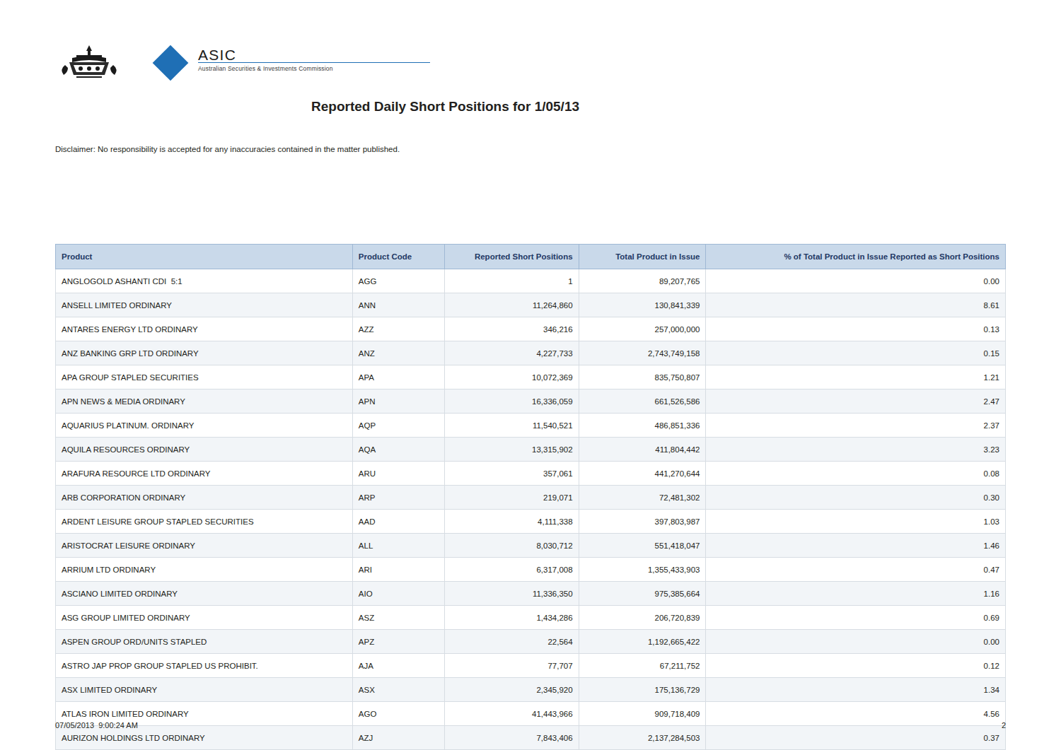ASIC
Australian Securities & Investments Commission
Reported Daily Short Positions for 1/05/13
Disclaimer: No responsibility is accepted for any inaccuracies contained in the matter published.
| Product | Product Code | Reported Short Positions | Total Product in Issue | % of Total Product in Issue Reported as Short Positions |
| --- | --- | --- | --- | --- |
| ANGLOGOLD ASHANTI CDI 5:1 | AGG | 1 | 89,207,765 | 0.00 |
| ANSELL LIMITED ORDINARY | ANN | 11,264,860 | 130,841,339 | 8.61 |
| ANTARES ENERGY LTD ORDINARY | AZZ | 346,216 | 257,000,000 | 0.13 |
| ANZ BANKING GRP LTD ORDINARY | ANZ | 4,227,733 | 2,743,749,158 | 0.15 |
| APA GROUP STAPLED SECURITIES | APA | 10,072,369 | 835,750,807 | 1.21 |
| APN NEWS & MEDIA ORDINARY | APN | 16,336,059 | 661,526,586 | 2.47 |
| AQUARIUS PLATINUM. ORDINARY | AQP | 11,540,521 | 486,851,336 | 2.37 |
| AQUILA RESOURCES ORDINARY | AQA | 13,315,902 | 411,804,442 | 3.23 |
| ARAFURA RESOURCE LTD ORDINARY | ARU | 357,061 | 441,270,644 | 0.08 |
| ARB CORPORATION ORDINARY | ARP | 219,071 | 72,481,302 | 0.30 |
| ARDENT LEISURE GROUP STAPLED SECURITIES | AAD | 4,111,338 | 397,803,987 | 1.03 |
| ARISTOCRAT LEISURE ORDINARY | ALL | 8,030,712 | 551,418,047 | 1.46 |
| ARRIUM LTD ORDINARY | ARI | 6,317,008 | 1,355,433,903 | 0.47 |
| ASCIANO LIMITED ORDINARY | AIO | 11,336,350 | 975,385,664 | 1.16 |
| ASG GROUP LIMITED ORDINARY | ASZ | 1,434,286 | 206,720,839 | 0.69 |
| ASPEN GROUP ORD/UNITS STAPLED | APZ | 22,564 | 1,192,665,422 | 0.00 |
| ASTRO JAP PROP GROUP STAPLED US PROHIBIT. | AJA | 77,707 | 67,211,752 | 0.12 |
| ASX LIMITED ORDINARY | ASX | 2,345,920 | 175,136,729 | 1.34 |
| ATLAS IRON LIMITED ORDINARY | AGO | 41,443,966 | 909,718,409 | 4.56 |
| AURIZON HOLDINGS LTD ORDINARY | AZJ | 7,843,406 | 2,137,284,503 | 0.37 |
07/05/2013 9:00:24 AM
2